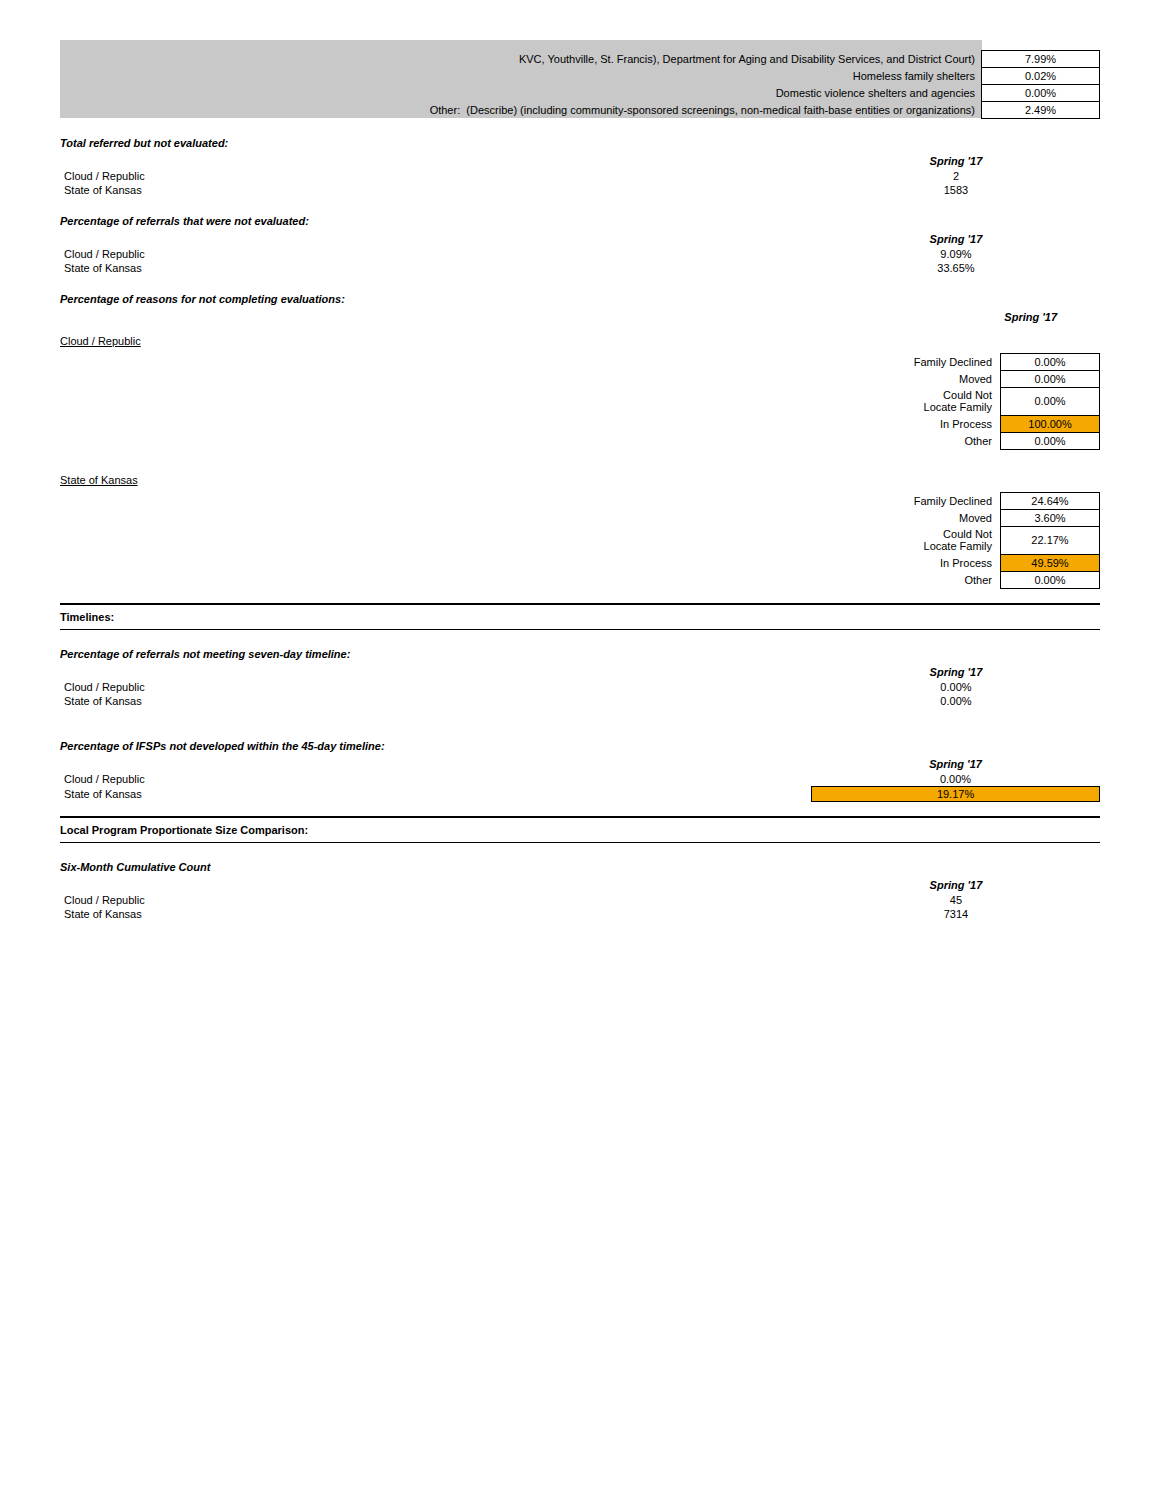| KVC, Youthville, St. Francis), Department for Aging and Disability Services, and District Court) | 7.99% |
| Homeless family shelters | 0.02% |
| Domestic violence shelters and agencies | 0.00% |
| Other: (Describe) (including community-sponsored screenings, non-medical faith-base entities or organizations) | 2.49% |
Total referred but not evaluated:
| | Spring '17 |
| Cloud / Republic | 2 |
| State of Kansas | 1583 |
Percentage of referrals that were not evaluated:
| | Spring '17 |
| Cloud / Republic | 9.09% |
| State of Kansas | 33.65% |
Percentage of reasons for not completing evaluations:
| | Spring '17 |
Cloud / Republic
| Family Declined | 0.00% |
| Moved | 0.00% |
| Could Not Locate Family | 0.00% |
| In Process | 100.00% |
| Other | 0.00% |
State of Kansas
| Family Declined | 24.64% |
| Moved | 3.60% |
| Could Not Locate Family | 22.17% |
| In Process | 49.59% |
| Other | 0.00% |
Timelines:
Percentage of referrals not meeting seven-day timeline:
| | Spring '17 |
| Cloud / Republic | 0.00% |
| State of Kansas | 0.00% |
Percentage of IFSPs not developed within the 45-day timeline:
| | Spring '17 |
| Cloud / Republic | 0.00% |
| State of Kansas | 19.17% |
Local Program Proportionate Size Comparison:
Six-Month Cumulative Count
| | Spring '17 |
| Cloud / Republic | 45 |
| State of Kansas | 7314 |